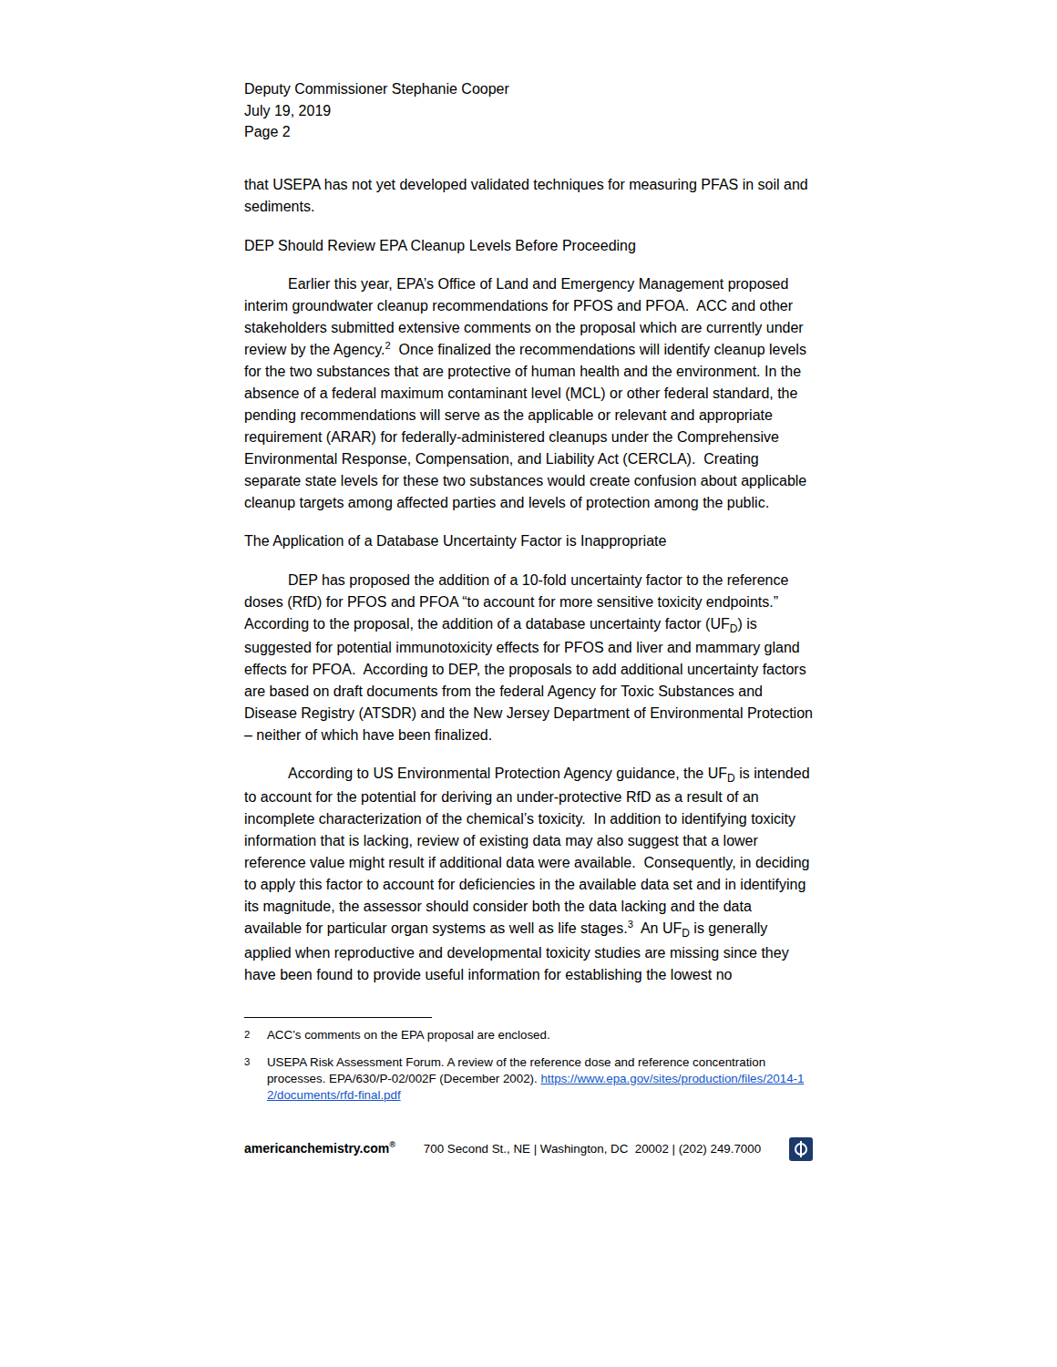Deputy Commissioner Stephanie Cooper
July 19, 2019
Page 2
that USEPA has not yet developed validated techniques for measuring PFAS in soil and sediments.
DEP Should Review EPA Cleanup Levels Before Proceeding
Earlier this year, EPA’s Office of Land and Emergency Management proposed interim groundwater cleanup recommendations for PFOS and PFOA. ACC and other stakeholders submitted extensive comments on the proposal which are currently under review by the Agency.2 Once finalized the recommendations will identify cleanup levels for the two substances that are protective of human health and the environment. In the absence of a federal maximum contaminant level (MCL) or other federal standard, the pending recommendations will serve as the applicable or relevant and appropriate requirement (ARAR) for federally-administered cleanups under the Comprehensive Environmental Response, Compensation, and Liability Act (CERCLA). Creating separate state levels for these two substances would create confusion about applicable cleanup targets among affected parties and levels of protection among the public.
The Application of a Database Uncertainty Factor is Inappropriate
DEP has proposed the addition of a 10-fold uncertainty factor to the reference doses (RfD) for PFOS and PFOA “to account for more sensitive toxicity endpoints.” According to the proposal, the addition of a database uncertainty factor (UFD) is suggested for potential immunotoxicity effects for PFOS and liver and mammary gland effects for PFOA. According to DEP, the proposals to add additional uncertainty factors are based on draft documents from the federal Agency for Toxic Substances and Disease Registry (ATSDR) and the New Jersey Department of Environmental Protection – neither of which have been finalized.
According to US Environmental Protection Agency guidance, the UFD is intended to account for the potential for deriving an under-protective RfD as a result of an incomplete characterization of the chemical’s toxicity. In addition to identifying toxicity information that is lacking, review of existing data may also suggest that a lower reference value might result if additional data were available. Consequently, in deciding to apply this factor to account for deficiencies in the available data set and in identifying its magnitude, the assessor should consider both the data lacking and the data available for particular organ systems as well as life stages.3 An UFD is generally applied when reproductive and developmental toxicity studies are missing since they have been found to provide useful information for establishing the lowest no
2
ACC’s comments on the EPA proposal are enclosed.
3
USEPA Risk Assessment Forum. A review of the reference dose and reference concentration processes. EPA/630/P-02/002F (December 2002). https://www.epa.gov/sites/production/files/2014-12/documents/rfd-final.pdf
americanchemistry.com®
700 Second St., NE | Washington, DC 20002 | (202) 249.7000